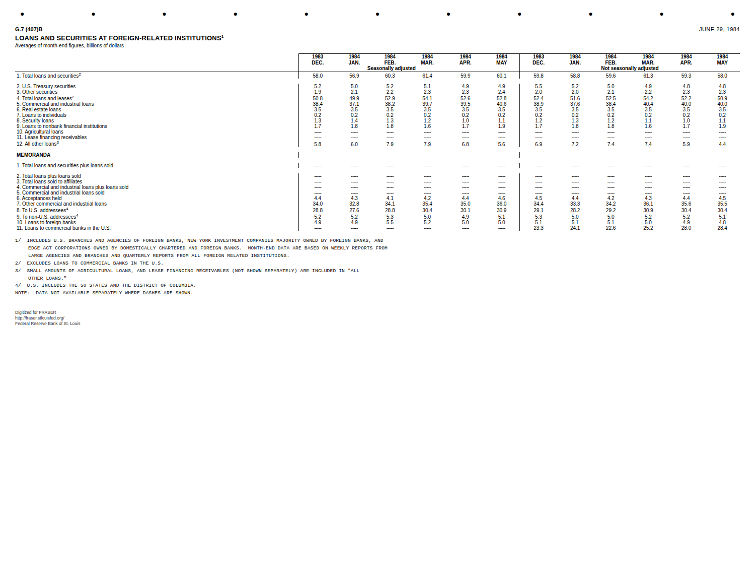●●●●●●●●●●●
G.7 (407)B
LOANS AND SECURITIES AT FOREIGN-RELATED INSTITUTIONS1
Averages of month-end figures, billions of dollars
JUNE 29, 1984
| | 1983 DEC. | 1984 JAN. | 1984 FEB. | 1984 MAR. | 1984 APR. | 1984 MAY | 1983 DEC. | 1984 JAN. | 1984 FEB. | 1984 MAR. | 1984 APR. | 1984 MAY |
| --- | --- | --- | --- | --- | --- | --- | --- | --- | --- | --- | --- | --- |
| | Seasonally adjusted | | Not seasonally adjusted |
| 1. Total loans and securities 2 | 58.0 | 56.9 | 60.3 | 61.4 | 59.9 | 60.1 | 59.8 | 58.8 | 59.6 | 61.3 | 59.3 | 58.0 |
| 2. U.S. Treasury securities | 5.2 | 5.0 | 5.2 | 5.1 | 4.9 | 4.9 | 5.5 | 5.2 | 5.0 | 4.9 | 4.8 | 4.8 |
| 3. Other securities | 1.9 | 2.1 | 2.2 | 2.3 | 2.3 | 2.4 | 2.0 | 2.0 | 2.1 | 2.2 | 2.3 | 2.3 |
| 4. Total loans and leases 2 | 50.8 | 49.9 | 52.9 | 54.1 | 52.6 | 52.8 | 52.4 | 51.6 | 52.5 | 54.2 | 52.2 | 50.9 |
| 5. Commercial and industrial loans | 38.4 | 37.1 | 38.2 | 39.7 | 39.5 | 40.6 | 38.9 | 37.6 | 38.4 | 40.4 | 40.0 | 40.0 |
| 6. Real estate loans | 3.5 | 3.5 | 3.5 | 3.5 | 3.5 | 3.5 | 3.5 | 3.5 | 3.5 | 3.5 | 3.5 | 3.5 |
| 7. Loans to individuals | 0.2 | 0.2 | 0.2 | 0.2 | 0.2 | 0.2 | 0.2 | 0.2 | 0.2 | 0.2 | 0.2 | 0.2 |
| 8. Security loans | 1.3 | 1.4 | 1.3 | 1.2 | 1.0 | 1.1 | 1.2 | 1.3 | 1.2 | 1.1 | 1.0 | 1.1 |
| 9. Loans to nonbank financial institutions | 1.7 | 1.8 | 1.8 | 1.6 | 1.7 | 1.9 | 1.7 | 1.8 | 1.8 | 1.6 | 1.7 | 1.9 |
| 10. Agricultural loans | ----- | ----- | ----- | ----- | ----- | ----- | ----- | ----- | ----- | ----- | ----- | ----- |
| 11. Lease financing receivables | ----- | ----- | ----- | ----- | ----- | ----- | ----- | ----- | ----- | ----- | ----- | ----- |
| 12. All other loans 3 | 5.8 | 6.0 | 7.9 | 7.9 | 6.8 | 5.6 | 6.9 | 7.2 | 7.4 | 7.4 | 5.9 | 4.4 |
| MEMORANDA | | | | | | | | | | | | |
| 1. Total loans and securities plus loans sold | ----- | ----- | ----- | ----- | ----- | ----- | ----- | ----- | ----- | ----- | ----- | ----- |
| 2. Total loans plus loans sold | ----- | ----- | ----- | ----- | ----- | ----- | ----- | ----- | ----- | ----- | ----- | ----- |
| 3. Total loans sold to affiliates | ----- | ----- | ----- | ----- | ----- | ----- | ----- | ----- | ----- | ----- | ----- | ----- |
| 4. Commercial and industrial loans plus loans sold | ----- | ----- | ----- | ----- | ----- | ----- | ----- | ----- | ----- | ----- | ----- | ----- |
| 5. Commercial and industrial loans sold | ----- | ----- | ----- | ----- | ----- | ----- | ----- | ----- | ----- | ----- | ----- | ----- |
| 6. Acceptances held | 4.4 | 4.3 | 4.1 | 4.2 | 4.4 | 4.6 | 4.5 | 4.4 | 4.2 | 4.3 | 4.4 | 4.5 |
| 7. Other commercial and industrial loans | 34.0 | 32.8 | 34.1 | 35.4 | 35.0 | 36.0 | 34.4 | 33.3 | 34.2 | 36.1 | 35.6 | 35.5 |
| 8. To U.S. addressees 4 | 28.8 | 27.6 | 28.8 | 30.4 | 30.1 | 30.9 | 29.1 | 28.2 | 29.2 | 30.9 | 30.4 | 30.4 |
| 9. To non-U.S. addressees 4 | 5.2 | 5.2 | 5.3 | 5.0 | 4.9 | 5.1 | 5.3 | 5.0 | 5.0 | 5.2 | 5.2 | 5.1 |
| 10. Loans to foreign banks | 4.9 | 4.9 | 5.5 | 5.2 | 5.0 | 5.0 | 5.1 | 5.1 | 5.1 | 5.0 | 4.9 | 4.8 |
| 11. Loans to commercial banks in the U.S. | ----- | ----- | ----- | ----- | ----- | ----- | 23.3 | 24.1 | 22.6 | 25.2 | 28.0 | 28.4 |
1/ INCLUDES U.S. BRANCHES AND AGENCIES OF FOREIGN BANKS, NEW YORK INVESTMENT COMPANIES MAJORITY OWNED BY FOREIGN BANKS, AND
EDGE ACT CORPORATIONS OWNED BY DOMESTICALLY CHARTERED AND FOREIGN BANKS. MONTH-END DATA ARE BASED ON WEEKLY REPORTS FROM
LARGE AGENCIES AND BRANCHES AND QUARTERLY REPORTS FROM ALL FOREIGN RELATED INSTITUTIONS.
2/ EXCLUDES LOANS TO COMMERCIAL BANKS IN THE U.S.
3/ SMALL AMOUNTS OF AGRICULTURAL LOANS, AND LEASE FINANCING RECEIVABLES (NOT SHOWN SEPARATELY) ARE INCLUDED IN "ALL
OTHER LOANS."
4/ U.S. INCLUDES THE 50 STATES AND THE DISTRICT OF COLUMBIA.
NOTE: DATA NOT AVAILABLE SEPARATELY WHERE DASHES ARE SHOWN.
Digitized for FRASER
http://fraser.stlouisfed.org/
Federal Reserve Bank of St. Louis